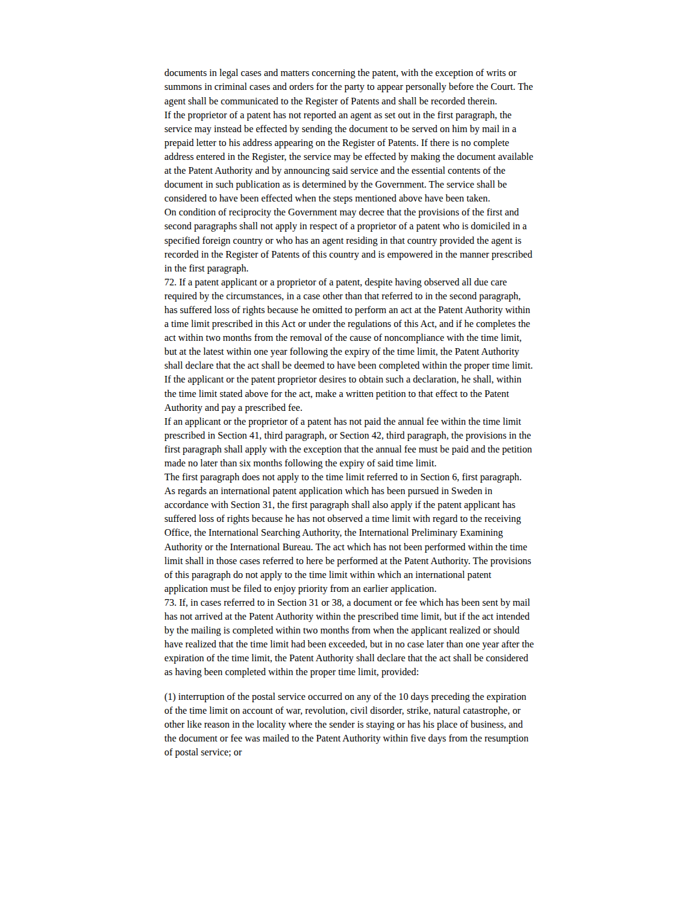documents in legal cases and matters concerning the patent, with the exception of writs or summons in criminal cases and orders for the party to appear personally before the Court. The agent shall be communicated to the Register of Patents and shall be recorded therein.
If the proprietor of a patent has not reported an agent as set out in the first paragraph, the service may instead be effected by sending the document to be served on him by mail in a prepaid letter to his address appearing on the Register of Patents. If there is no complete address entered in the Register, the service may be effected by making the document available at the Patent Authority and by announcing said service and the essential contents of the document in such publication as is determined by the Government. The service shall be considered to have been effected when the steps mentioned above have been taken.
On condition of reciprocity the Government may decree that the provisions of the first and second paragraphs shall not apply in respect of a proprietor of a patent who is domiciled in a specified foreign country or who has an agent residing in that country provided the agent is recorded in the Register of Patents of this country and is empowered in the manner prescribed in the first paragraph.
72. If a patent applicant or a proprietor of a patent, despite having observed all due care required by the circumstances, in a case other than that referred to in the second paragraph, has suffered loss of rights because he omitted to perform an act at the Patent Authority within a time limit prescribed in this Act or under the regulations of this Act, and if he completes the act within two months from the removal of the cause of noncompliance with the time limit, but at the latest within one year following the expiry of the time limit, the Patent Authority shall declare that the act shall be deemed to have been completed within the proper time limit. If the applicant or the patent proprietor desires to obtain such a declaration, he shall, within the time limit stated above for the act, make a written petition to that effect to the Patent Authority and pay a prescribed fee.
If an applicant or the proprietor of a patent has not paid the annual fee within the time limit prescribed in Section 41, third paragraph, or Section 42, third paragraph, the provisions in the first paragraph shall apply with the exception that the annual fee must be paid and the petition made no later than six months following the expiry of said time limit.
The first paragraph does not apply to the time limit referred to in Section 6, first paragraph.
As regards an international patent application which has been pursued in Sweden in accordance with Section 31, the first paragraph shall also apply if the patent applicant has suffered loss of rights because he has not observed a time limit with regard to the receiving Office, the International Searching Authority, the International Preliminary Examining Authority or the International Bureau. The act which has not been performed within the time limit shall in those cases referred to here be performed at the Patent Authority. The provisions of this paragraph do not apply to the time limit within which an international patent application must be filed to enjoy priority from an earlier application.
73. If, in cases referred to in Section 31 or 38, a document or fee which has been sent by mail has not arrived at the Patent Authority within the prescribed time limit, but if the act intended by the mailing is completed within two months from when the applicant realized or should have realized that the time limit had been exceeded, but in no case later than one year after the expiration of the time limit, the Patent Authority shall declare that the act shall be considered as having been completed within the proper time limit, provided:
(1) interruption of the postal service occurred on any of the 10 days preceding the expiration of the time limit on account of war, revolution, civil disorder, strike, natural catastrophe, or other like reason in the locality where the sender is staying or has his place of business, and the document or fee was mailed to the Patent Authority within five days from the resumption of postal service; or